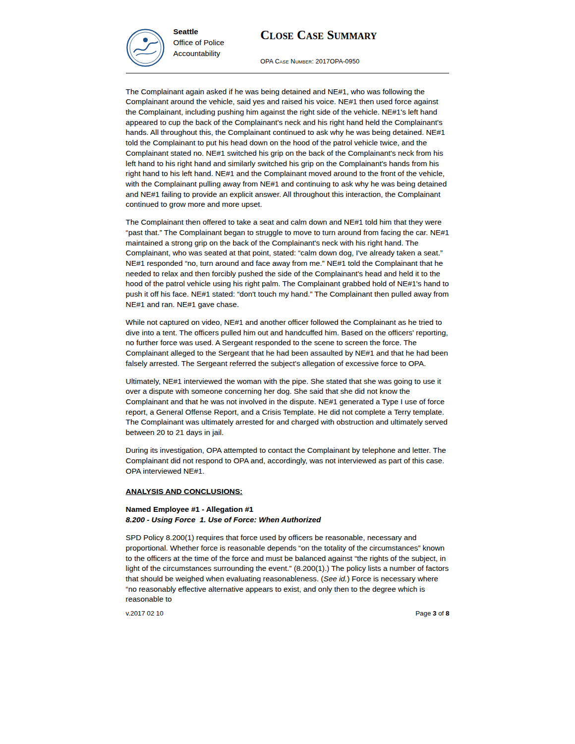Seattle
Office of Police
Accountability
Close Case Summary
OPA Case Number: 2017OPA-0950
The Complainant again asked if he was being detained and NE#1, who was following the Complainant around the vehicle, said yes and raised his voice. NE#1 then used force against the Complainant, including pushing him against the right side of the vehicle. NE#1's left hand appeared to cup the back of the Complainant's neck and his right hand held the Complainant's hands. All throughout this, the Complainant continued to ask why he was being detained. NE#1 told the Complainant to put his head down on the hood of the patrol vehicle twice, and the Complainant stated no. NE#1 switched his grip on the back of the Complainant's neck from his left hand to his right hand and similarly switched his grip on the Complainant's hands from his right hand to his left hand. NE#1 and the Complainant moved around to the front of the vehicle, with the Complainant pulling away from NE#1 and continuing to ask why he was being detained and NE#1 failing to provide an explicit answer. All throughout this interaction, the Complainant continued to grow more and more upset.
The Complainant then offered to take a seat and calm down and NE#1 told him that they were “past that.” The Complainant began to struggle to move to turn around from facing the car. NE#1 maintained a strong grip on the back of the Complainant's neck with his right hand. The Complainant, who was seated at that point, stated: “calm down dog, I've already taken a seat.” NE#1 responded “no, turn around and face away from me.” NE#1 told the Complainant that he needed to relax and then forcibly pushed the side of the Complainant's head and held it to the hood of the patrol vehicle using his right palm. The Complainant grabbed hold of NE#1's hand to push it off his face. NE#1 stated: “don't touch my hand.” The Complainant then pulled away from NE#1 and ran. NE#1 gave chase.
While not captured on video, NE#1 and another officer followed the Complainant as he tried to dive into a tent. The officers pulled him out and handcuffed him. Based on the officers' reporting, no further force was used. A Sergeant responded to the scene to screen the force. The Complainant alleged to the Sergeant that he had been assaulted by NE#1 and that he had been falsely arrested. The Sergeant referred the subject's allegation of excessive force to OPA.
Ultimately, NE#1 interviewed the woman with the pipe. She stated that she was going to use it over a dispute with someone concerning her dog. She said that she did not know the Complainant and that he was not involved in the dispute. NE#1 generated a Type I use of force report, a General Offense Report, and a Crisis Template. He did not complete a Terry template. The Complainant was ultimately arrested for and charged with obstruction and ultimately served between 20 to 21 days in jail.
During its investigation, OPA attempted to contact the Complainant by telephone and letter. The Complainant did not respond to OPA and, accordingly, was not interviewed as part of this case. OPA interviewed NE#1.
ANALYSIS AND CONCLUSIONS:
Named Employee #1 - Allegation #1
8.200 - Using Force 1. Use of Force: When Authorized
SPD Policy 8.200(1) requires that force used by officers be reasonable, necessary and proportional. Whether force is reasonable depends “on the totality of the circumstances” known to the officers at the time of the force and must be balanced against “the rights of the subject, in light of the circumstances surrounding the event.” (8.200(1).) The policy lists a number of factors that should be weighed when evaluating reasonableness. (See id.) Force is necessary where “no reasonably effective alternative appears to exist, and only then to the degree which is reasonable to
v.2017 02 10 Page 3 of 8